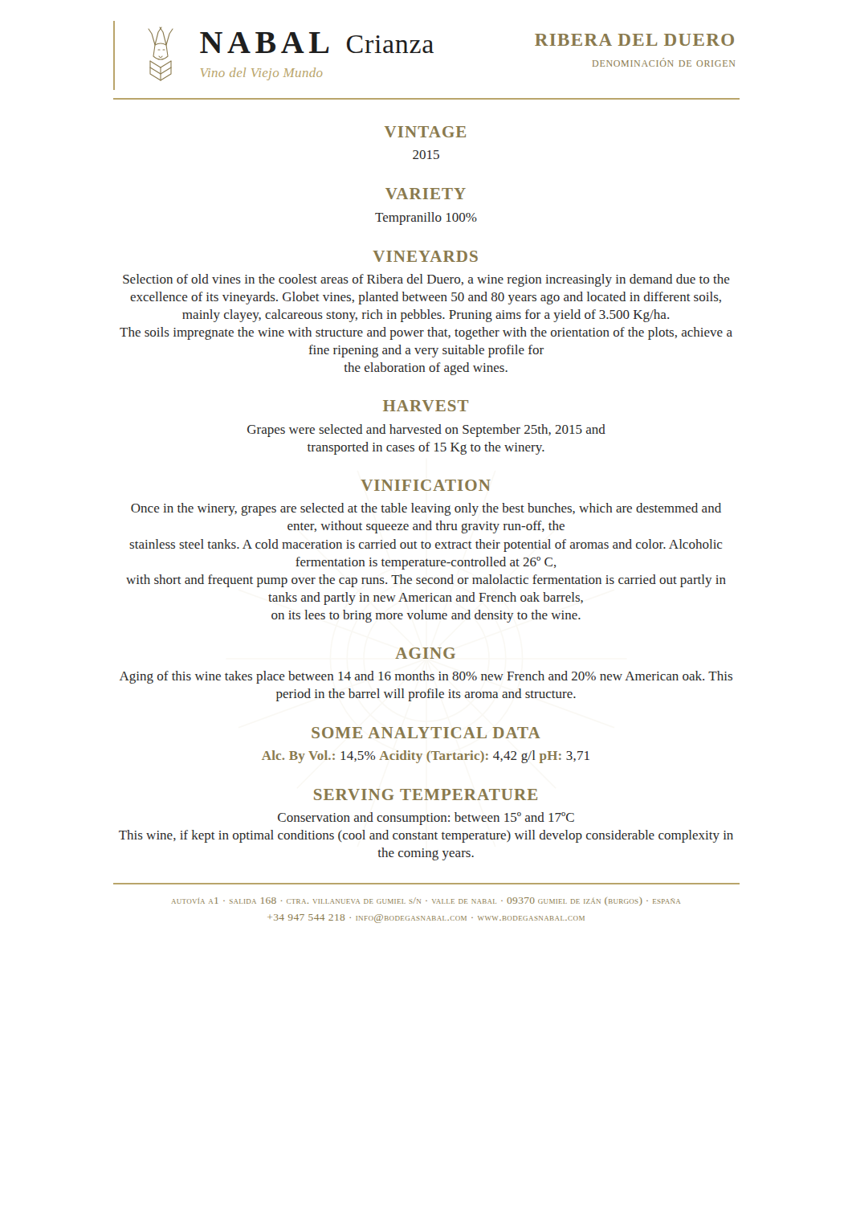NABAL Crianza
Vino del Viejo Mundo
Ribera del Duero
Denominación de Origen
Vintage
2015
Variety
Tempranillo 100%
Vineyards
Selection of old vines in the coolest areas of Ribera del Duero, a wine region increasingly in demand due to the excellence of its vineyards. Globet vines, planted between 50 and 80 years ago and located in different soils, mainly clayey, calcareous stony, rich in pebbles. Pruning aims for a yield of 3.500 Kg/ha.
The soils impregnate the wine with structure and power that, together with the orientation of the plots, achieve a fine ripening and a very suitable profile for
the elaboration of aged wines.
Harvest
Grapes were selected and harvested on September 25th, 2015 and
transported in cases of 15 Kg to the winery.
Vinification
Once in the winery, grapes are selected at the table leaving only the best bunches, which are destemmed and enter, without squeeze and thru gravity run-off, the
stainless steel tanks. A cold maceration is carried out to extract their potential of aromas and color. Alcoholic fermentation is temperature-controlled at 26º C,
with short and frequent pump over the cap runs. The second or malolactic fermentation is carried out partly in tanks and partly in new American and French oak barrels,
on its lees to bring more volume and density to the wine.
Aging
Aging of this wine takes place between 14 and 16 months in 80% new French and 20% new American oak. This period in the barrel will profile its aroma and structure.
Some Analytical Data
Alc. By Vol.: 14,5% Acidity (Tartaric): 4,42 g/l pH: 3,71
Serving Temperature
Conservation and consumption: between 15º and 17ºC
This wine, if kept in optimal conditions (cool and constant temperature) will develop considerable complexity in the coming years.
Autovía A1 · Salida 168 · Ctra. Villanueva de Gumiel s/n · Valle de Nabal · 09370 Gumiel de Izán (Burgos) · España
+34 947 544 218 · info@bodegasnabal.com · www.bodegasnabal.com